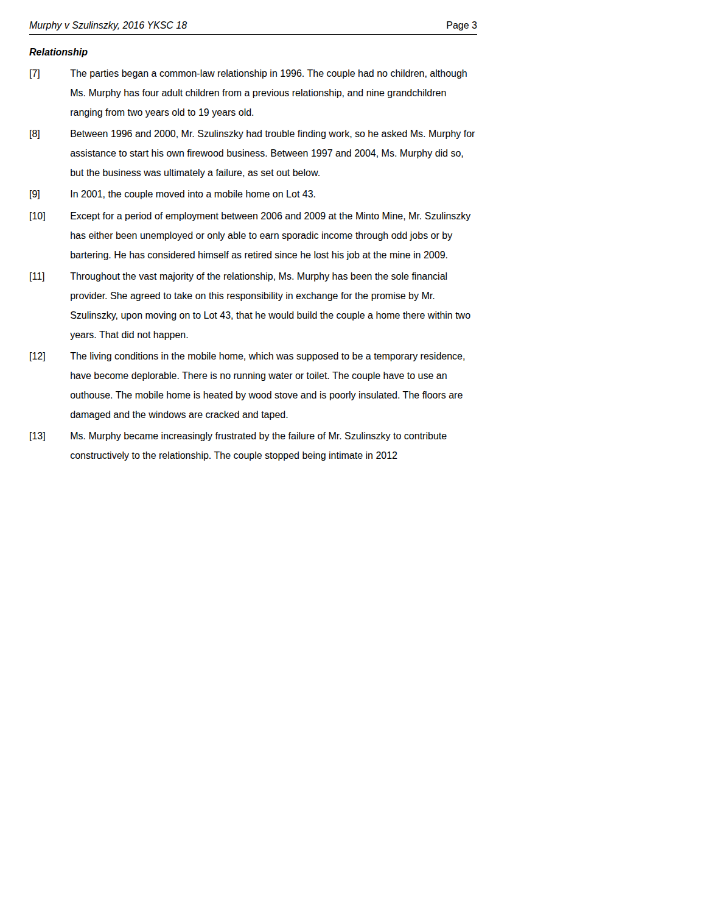Murphy v Szulinszky, 2016 YKSC 18 Page 3
Relationship
[7] The parties began a common-law relationship in 1996. The couple had no children, although Ms. Murphy has four adult children from a previous relationship, and nine grandchildren ranging from two years old to 19 years old.
[8] Between 1996 and 2000, Mr. Szulinszky had trouble finding work, so he asked Ms. Murphy for assistance to start his own firewood business. Between 1997 and 2004, Ms. Murphy did so, but the business was ultimately a failure, as set out below.
[9] In 2001, the couple moved into a mobile home on Lot 43.
[10] Except for a period of employment between 2006 and 2009 at the Minto Mine, Mr. Szulinszky has either been unemployed or only able to earn sporadic income through odd jobs or by bartering. He has considered himself as retired since he lost his job at the mine in 2009.
[11] Throughout the vast majority of the relationship, Ms. Murphy has been the sole financial provider. She agreed to take on this responsibility in exchange for the promise by Mr. Szulinszky, upon moving on to Lot 43, that he would build the couple a home there within two years. That did not happen.
[12] The living conditions in the mobile home, which was supposed to be a temporary residence, have become deplorable. There is no running water or toilet. The couple have to use an outhouse. The mobile home is heated by wood stove and is poorly insulated. The floors are damaged and the windows are cracked and taped.
[13] Ms. Murphy became increasingly frustrated by the failure of Mr. Szulinszky to contribute constructively to the relationship. The couple stopped being intimate in 2012